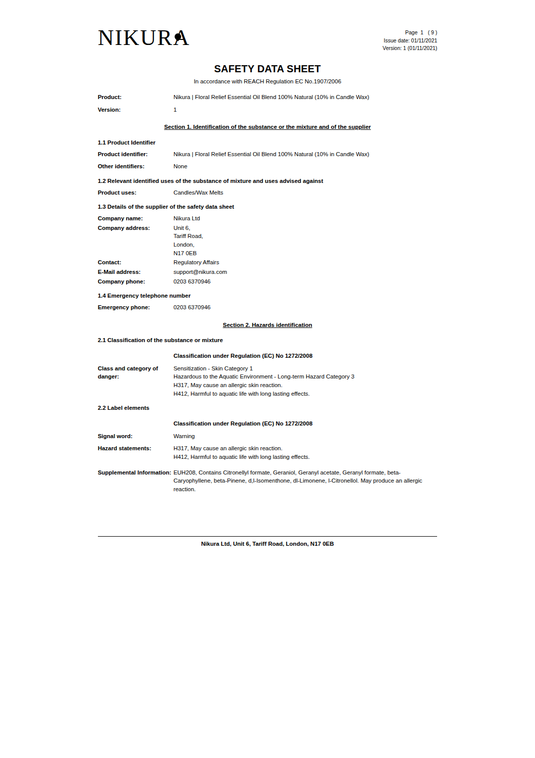NIKURA
Page 1 ( 9 )
Issue date: 01/11/2021
Version: 1 (01/11/2021)
SAFETY DATA SHEET
In accordance with REACH Regulation EC No.1907/2006
Product:
Nikura | Floral Relief Essential Oil Blend 100% Natural (10% in Candle Wax)
Version:
1
Section 1. Identification of the substance or the mixture and of the supplier
1.1 Product Identifier
Product identifier:
Nikura | Floral Relief Essential Oil Blend 100% Natural (10% in Candle Wax)
Other identifiers:
None
1.2 Relevant identified uses of the substance of mixture and uses advised against
Product uses:
Candles/Wax Melts
1.3 Details of the supplier of the safety data sheet
Company name:
Nikura Ltd
Company address:
Unit 6,
Tariff Road,
London,
N17 0EB
Contact:
Regulatory Affairs
E-Mail address:
support@nikura.com
Company phone:
0203 6370946
1.4 Emergency telephone number
Emergency phone:
0203 6370946
Section 2. Hazards identification
2.1 Classification of the substance or mixture
Classification under Regulation (EC) No 1272/2008
Class and category of danger:
Sensitization - Skin Category 1
Hazardous to the Aquatic Environment - Long-term Hazard Category 3
H317, May cause an allergic skin reaction.
H412, Harmful to aquatic life with long lasting effects.
2.2 Label elements
Classification under Regulation (EC) No 1272/2008
Signal word:
Warning
Hazard statements:
H317, May cause an allergic skin reaction.
H412, Harmful to aquatic life with long lasting effects.
Supplemental Information:
EUH208, Contains Citronellyl formate, Geraniol, Geranyl acetate, Geranyl formate, beta-Caryophyllene, beta-Pinene, d,l-Isomenthone, dl-Limonene, l-Citronellol. May produce an allergic reaction.
Nikura Ltd, Unit 6, Tariff Road, London, N17 0EB